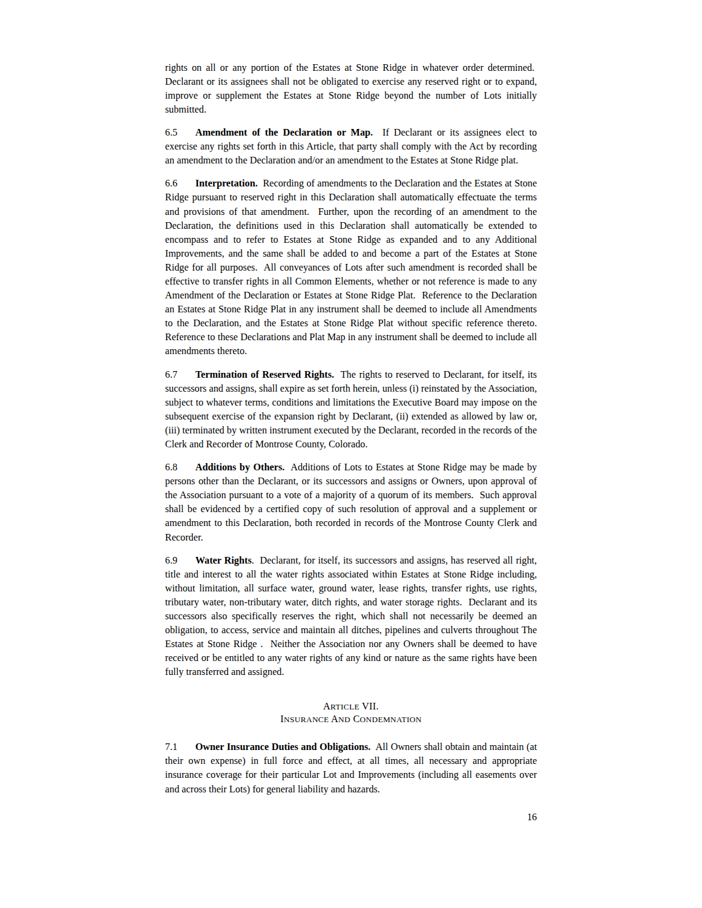rights on all or any portion of the Estates at Stone Ridge in whatever order determined. Declarant or its assignees shall not be obligated to exercise any reserved right or to expand, improve or supplement the Estates at Stone Ridge beyond the number of Lots initially submitted.
6.5 Amendment of the Declaration or Map. If Declarant or its assignees elect to exercise any rights set forth in this Article, that party shall comply with the Act by recording an amendment to the Declaration and/or an amendment to the Estates at Stone Ridge plat.
6.6 Interpretation. Recording of amendments to the Declaration and the Estates at Stone Ridge pursuant to reserved right in this Declaration shall automatically effectuate the terms and provisions of that amendment. Further, upon the recording of an amendment to the Declaration, the definitions used in this Declaration shall automatically be extended to encompass and to refer to Estates at Stone Ridge as expanded and to any Additional Improvements, and the same shall be added to and become a part of the Estates at Stone Ridge for all purposes. All conveyances of Lots after such amendment is recorded shall be effective to transfer rights in all Common Elements, whether or not reference is made to any Amendment of the Declaration or Estates at Stone Ridge Plat. Reference to the Declaration an Estates at Stone Ridge Plat in any instrument shall be deemed to include all Amendments to the Declaration, and the Estates at Stone Ridge Plat without specific reference thereto. Reference to these Declarations and Plat Map in any instrument shall be deemed to include all amendments thereto.
6.7 Termination of Reserved Rights. The rights to reserved to Declarant, for itself, its successors and assigns, shall expire as set forth herein, unless (i) reinstated by the Association, subject to whatever terms, conditions and limitations the Executive Board may impose on the subsequent exercise of the expansion right by Declarant, (ii) extended as allowed by law or, (iii) terminated by written instrument executed by the Declarant, recorded in the records of the Clerk and Recorder of Montrose County, Colorado.
6.8 Additions by Others. Additions of Lots to Estates at Stone Ridge may be made by persons other than the Declarant, or its successors and assigns or Owners, upon approval of the Association pursuant to a vote of a majority of a quorum of its members. Such approval shall be evidenced by a certified copy of such resolution of approval and a supplement or amendment to this Declaration, both recorded in records of the Montrose County Clerk and Recorder.
6.9 Water Rights. Declarant, for itself, its successors and assigns, has reserved all right, title and interest to all the water rights associated within Estates at Stone Ridge including, without limitation, all surface water, ground water, lease rights, transfer rights, use rights, tributary water, non-tributary water, ditch rights, and water storage rights. Declarant and its successors also specifically reserves the right, which shall not necessarily be deemed an obligation, to access, service and maintain all ditches, pipelines and culverts throughout The Estates at Stone Ridge . Neither the Association nor any Owners shall be deemed to have received or be entitled to any water rights of any kind or nature as the same rights have been fully transferred and assigned.
ARTICLE VII.
INSURANCE AND CONDEMNATION
7.1 Owner Insurance Duties and Obligations. All Owners shall obtain and maintain (at their own expense) in full force and effect, at all times, all necessary and appropriate insurance coverage for their particular Lot and Improvements (including all easements over and across their Lots) for general liability and hazards.
16